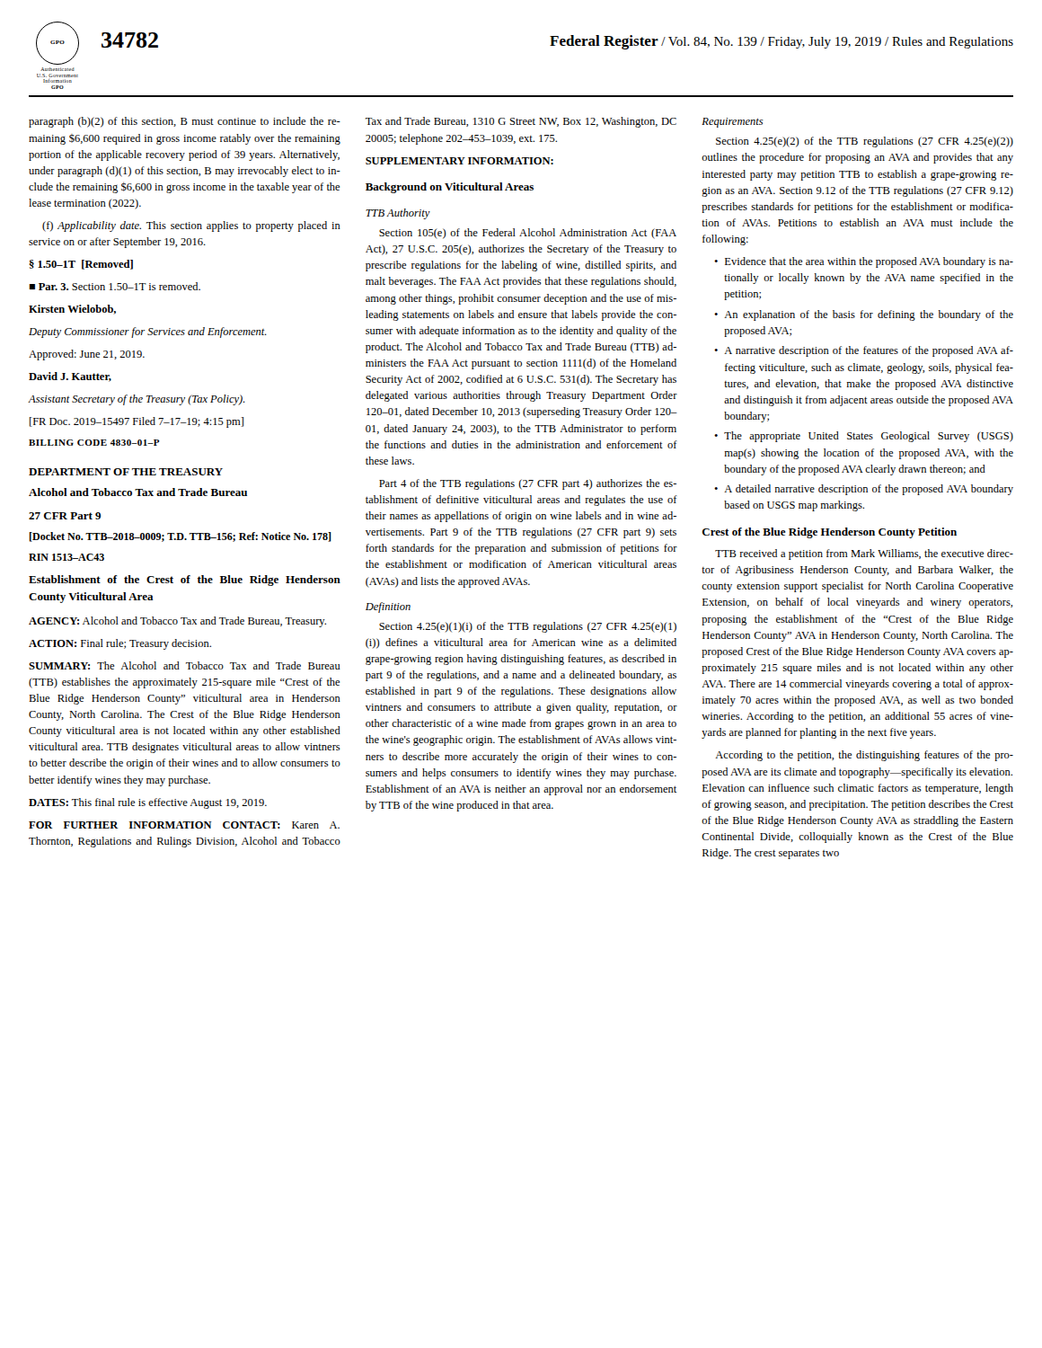GPO
Authenticated
U.S. Government
Information
GPO
34782
Federal Register / Vol. 84, No. 139 / Friday, July 19, 2019 / Rules and Regulations
paragraph (b)(2) of this section, B must continue to include the remaining $6,600 required in gross income ratably over the remaining portion of the applicable recovery period of 39 years. Alternatively, under paragraph (d)(1) of this section, B may irrevocably elect to include the remaining $6,600 in gross income in the taxable year of the lease termination (2022).
(f) Applicability date. This section applies to property placed in service on or after September 19, 2016.
§ 1.50–1T [Removed]
■ Par. 3. Section 1.50–1T is removed.
Kirsten Wielobob,
Deputy Commissioner for Services and Enforcement.
Approved: June 21, 2019.
David J. Kautter,
Assistant Secretary of the Treasury (Tax Policy).
[FR Doc. 2019–15497 Filed 7–17–19; 4:15 pm]
BILLING CODE 4830–01–P
DEPARTMENT OF THE TREASURY
Alcohol and Tobacco Tax and Trade Bureau
27 CFR Part 9
[Docket No. TTB–2018–0009; T.D. TTB–156; Ref: Notice No. 178]
RIN 1513–AC43
Establishment of the Crest of the Blue Ridge Henderson County Viticultural Area
AGENCY: Alcohol and Tobacco Tax and Trade Bureau, Treasury.
ACTION: Final rule; Treasury decision.
SUMMARY: The Alcohol and Tobacco Tax and Trade Bureau (TTB) establishes the approximately 215-square mile “Crest of the Blue Ridge Henderson County” viticultural area in Henderson County, North Carolina. The Crest of the Blue Ridge Henderson County viticultural area is not located within any other established viticultural area. TTB designates viticultural areas to allow vintners to better describe the origin of their wines and to allow consumers to better identify wines they may purchase.
DATES: This final rule is effective August 19, 2019.
FOR FURTHER INFORMATION CONTACT: Karen A. Thornton, Regulations and Rulings Division, Alcohol and Tobacco Tax and Trade Bureau, 1310 G Street NW, Box 12, Washington, DC 20005; telephone 202–453–1039, ext. 175.
SUPPLEMENTARY INFORMATION:
Background on Viticultural Areas
TTB Authority
Section 105(e) of the Federal Alcohol Administration Act (FAA Act), 27 U.S.C. 205(e), authorizes the Secretary of the Treasury to prescribe regulations for the labeling of wine, distilled spirits, and malt beverages. The FAA Act provides that these regulations should, among other things, prohibit consumer deception and the use of misleading statements on labels and ensure that labels provide the consumer with adequate information as to the identity and quality of the product. The Alcohol and Tobacco Tax and Trade Bureau (TTB) administers the FAA Act pursuant to section 1111(d) of the Homeland Security Act of 2002, codified at 6 U.S.C. 531(d). The Secretary has delegated various authorities through Treasury Department Order 120–01, dated December 10, 2013 (superseding Treasury Order 120–01, dated January 24, 2003), to the TTB Administrator to perform the functions and duties in the administration and enforcement of these laws.
Part 4 of the TTB regulations (27 CFR part 4) authorizes the establishment of definitive viticultural areas and regulates the use of their names as appellations of origin on wine labels and in wine advertisements. Part 9 of the TTB regulations (27 CFR part 9) sets forth standards for the preparation and submission of petitions for the establishment or modification of American viticultural areas (AVAs) and lists the approved AVAs.
Definition
Section 4.25(e)(1)(i) of the TTB regulations (27 CFR 4.25(e)(1)(i)) defines a viticultural area for American wine as a delimited grape-growing region having distinguishing features, as described in part 9 of the regulations, and a name and a delineated boundary, as established in part 9 of the regulations. These designations allow vintners and consumers to attribute a given quality, reputation, or other characteristic of a wine made from grapes grown in an area to the wine's geographic origin. The establishment of AVAs allows vintners to describe more accurately the origin of their wines to consumers and helps consumers to identify wines they may purchase. Establishment of an AVA is neither an approval nor an endorsement by TTB of the wine produced in that area.
Requirements
Section 4.25(e)(2) of the TTB regulations (27 CFR 4.25(e)(2)) outlines the procedure for proposing an AVA and provides that any interested party may petition TTB to establish a grape-growing region as an AVA. Section 9.12 of the TTB regulations (27 CFR 9.12) prescribes standards for petitions for the establishment or modification of AVAs. Petitions to establish an AVA must include the following:
Evidence that the area within the proposed AVA boundary is nationally or locally known by the AVA name specified in the petition;
An explanation of the basis for defining the boundary of the proposed AVA;
A narrative description of the features of the proposed AVA affecting viticulture, such as climate, geology, soils, physical features, and elevation, that make the proposed AVA distinctive and distinguish it from adjacent areas outside the proposed AVA boundary;
The appropriate United States Geological Survey (USGS) map(s) showing the location of the proposed AVA, with the boundary of the proposed AVA clearly drawn thereon; and
A detailed narrative description of the proposed AVA boundary based on USGS map markings.
Crest of the Blue Ridge Henderson County Petition
TTB received a petition from Mark Williams, the executive director of Agribusiness Henderson County, and Barbara Walker, the county extension support specialist for North Carolina Cooperative Extension, on behalf of local vineyards and winery operators, proposing the establishment of the “Crest of the Blue Ridge Henderson County” AVA in Henderson County, North Carolina. The proposed Crest of the Blue Ridge Henderson County AVA covers approximately 215 square miles and is not located within any other AVA. There are 14 commercial vineyards covering a total of approximately 70 acres within the proposed AVA, as well as two bonded wineries. According to the petition, an additional 55 acres of vineyards are planned for planting in the next five years.
According to the petition, the distinguishing features of the proposed AVA are its climate and topography—specifically its elevation. Elevation can influence such climatic factors as temperature, length of growing season, and precipitation. The petition describes the Crest of the Blue Ridge Henderson County AVA as straddling the Eastern Continental Divide, colloquially known as the Crest of the Blue Ridge. The crest separates two